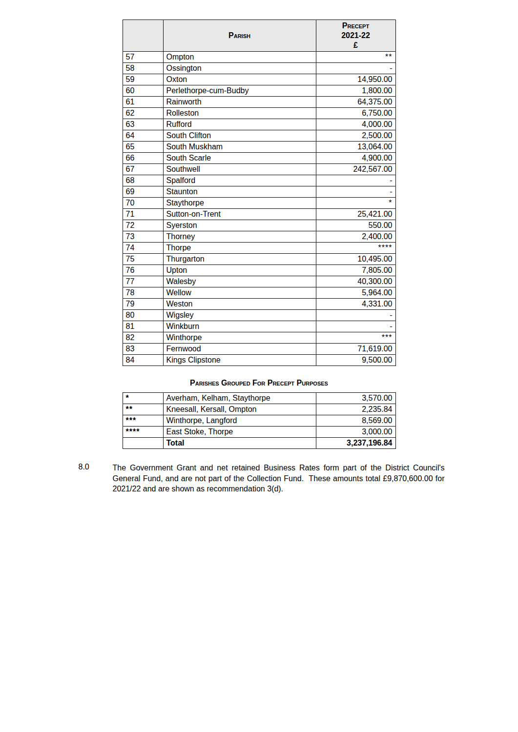| | Parish | Precept 2021-22 £ |
| --- | --- | --- |
| 57 | Ompton | ** |
| 58 | Ossington | - |
| 59 | Oxton | 14,950.00 |
| 60 | Perlethorpe-cum-Budby | 1,800.00 |
| 61 | Rainworth | 64,375.00 |
| 62 | Rolleston | 6,750.00 |
| 63 | Rufford | 4,000.00 |
| 64 | South Clifton | 2,500.00 |
| 65 | South Muskham | 13,064.00 |
| 66 | South Scarle | 4,900.00 |
| 67 | Southwell | 242,567.00 |
| 68 | Spalford | - |
| 69 | Staunton | - |
| 70 | Staythorpe | * |
| 71 | Sutton-on-Trent | 25,421.00 |
| 72 | Syerston | 550.00 |
| 73 | Thorney | 2,400.00 |
| 74 | Thorpe | **** |
| 75 | Thurgarton | 10,495.00 |
| 76 | Upton | 7,805.00 |
| 77 | Walesby | 40,300.00 |
| 78 | Wellow | 5,964.00 |
| 79 | Weston | 4,331.00 |
| 80 | Wigsley | - |
| 81 | Winkburn | - |
| 82 | Winthorpe | *** |
| 83 | Fernwood | 71,619.00 |
| 84 | Kings Clipstone | 9,500.00 |
Parishes Grouped For Precept Purposes
| * | Averham, Kelham, Staythorpe | 3,570.00 |
| ** | Kneesall, Kersall, Ompton | 2,235.84 |
| *** | Winthorpe, Langford | 8,569.00 |
| **** | East Stoke, Thorpe | 3,000.00 |
| | Total | 3,237,196.84 |
8.0
The Government Grant and net retained Business Rates form part of the District Council's General Fund, and are not part of the Collection Fund. These amounts total £9,870,600.00 for 2021/22 and are shown as recommendation 3(d).